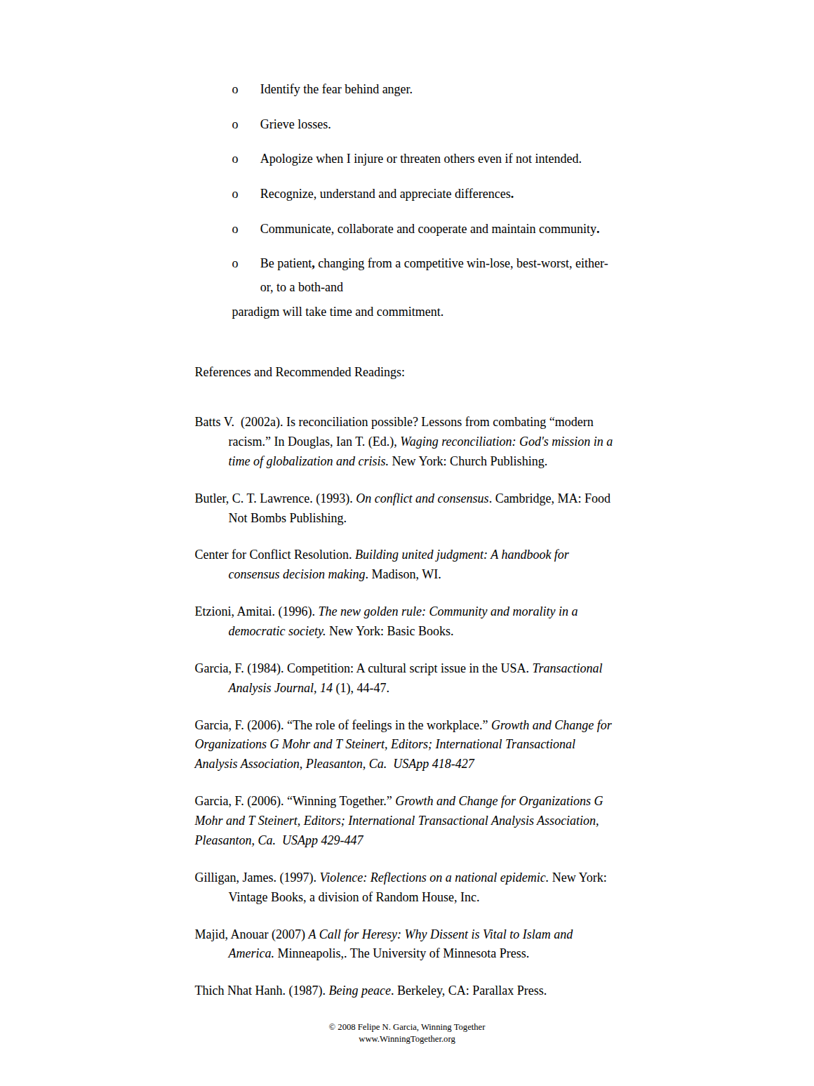Identify the fear behind anger.
Grieve losses.
Apologize when I injure or threaten others even if not intended.
Recognize, understand and appreciate differences.
Communicate, collaborate and cooperate and maintain community.
Be patient, changing from a competitive win-lose, best-worst, either-or, to a both-and paradigm will take time and commitment.
References and Recommended Readings:
Batts V. (2002a). Is reconciliation possible? Lessons from combating “modern racism.” In Douglas, Ian T. (Ed.), Waging reconciliation: God's mission in a time of globalization and crisis. New York: Church Publishing.
Butler, C. T. Lawrence. (1993). On conflict and consensus. Cambridge, MA: Food Not Bombs Publishing.
Center for Conflict Resolution. Building united judgment: A handbook for consensus decision making. Madison, WI.
Etzioni, Amitai. (1996). The new golden rule: Community and morality in a democratic society. New York: Basic Books.
Garcia, F. (1984). Competition: A cultural script issue in the USA. Transactional Analysis Journal, 14 (1), 44-47.
Garcia, F. (2006). “The role of feelings in the workplace.” Growth and Change for Organizations G Mohr and T Steinert, Editors; International Transactional Analysis Association, Pleasanton, Ca. USApp 418-427
Garcia, F. (2006). “Winning Together.” Growth and Change for Organizations G Mohr and T Steinert, Editors; International Transactional Analysis Association, Pleasanton, Ca. USApp 429-447
Gilligan, James. (1997). Violence: Reflections on a national epidemic. New York: Vintage Books, a division of Random House, Inc.
Majid, Anouar (2007) A Call for Heresy: Why Dissent is Vital to Islam and America. Minneapolis,. The University of Minnesota Press.
Thich Nhat Hanh. (1987). Being peace. Berkeley, CA: Parallax Press.
© 2008 Felipe N. Garcia, Winning Together
www.WinningTogether.org